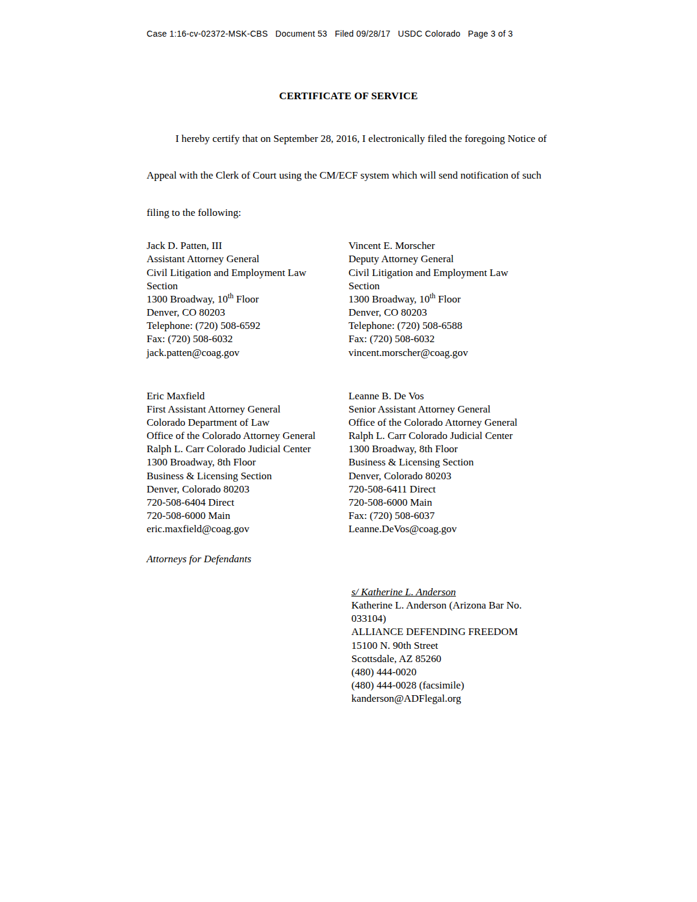Case 1:16-cv-02372-MSK-CBS Document 53 Filed 09/28/17 USDC Colorado Page 3 of 3
CERTIFICATE OF SERVICE
I hereby certify that on September 28, 2016, I electronically filed the foregoing Notice of
Appeal with the Clerk of Court using the CM/ECF system which will send notification of such
filing to the following:
| Jack D. Patten, III Assistant Attorney General Civil Litigation and Employment Law Section 1300 Broadway, 10 th Floor Denver, CO 80203 Telephone: (720) 508-6592 Fax: (720) 508-6032 jack.patten@coag.gov | Vincent E. Morscher Deputy Attorney General Civil Litigation and Employment Law Section 1300 Broadway, 10 th Floor Denver, CO 80203 Telephone: (720) 508-6588 Fax: (720) 508-6032 vincent.morscher@coag.gov |
| Eric Maxfield First Assistant Attorney General Colorado Department of Law Office of the Colorado Attorney General Ralph L. Carr Colorado Judicial Center 1300 Broadway, 8th Floor Business & Licensing Section Denver, Colorado 80203 720-508-6404 Direct 720-508-6000 Main eric.maxfield@coag.gov | Leanne B. De Vos Senior Assistant Attorney General Office of the Colorado Attorney General Ralph L. Carr Colorado Judicial Center 1300 Broadway, 8th Floor Business & Licensing Section Denver, Colorado 80203 720-508-6411 Direct 720-508-6000 Main Fax: (720) 508-6037 Leanne.DeVos@coag.gov |
Attorneys for Defendants
s/ Katherine L. Anderson
Katherine L. Anderson (Arizona Bar No. 033104)
ALLIANCE DEFENDING FREEDOM
15100 N. 90th Street
Scottsdale, AZ 85260
(480) 444-0020
(480) 444-0028 (facsimile)
kanderson@ADFlegal.org